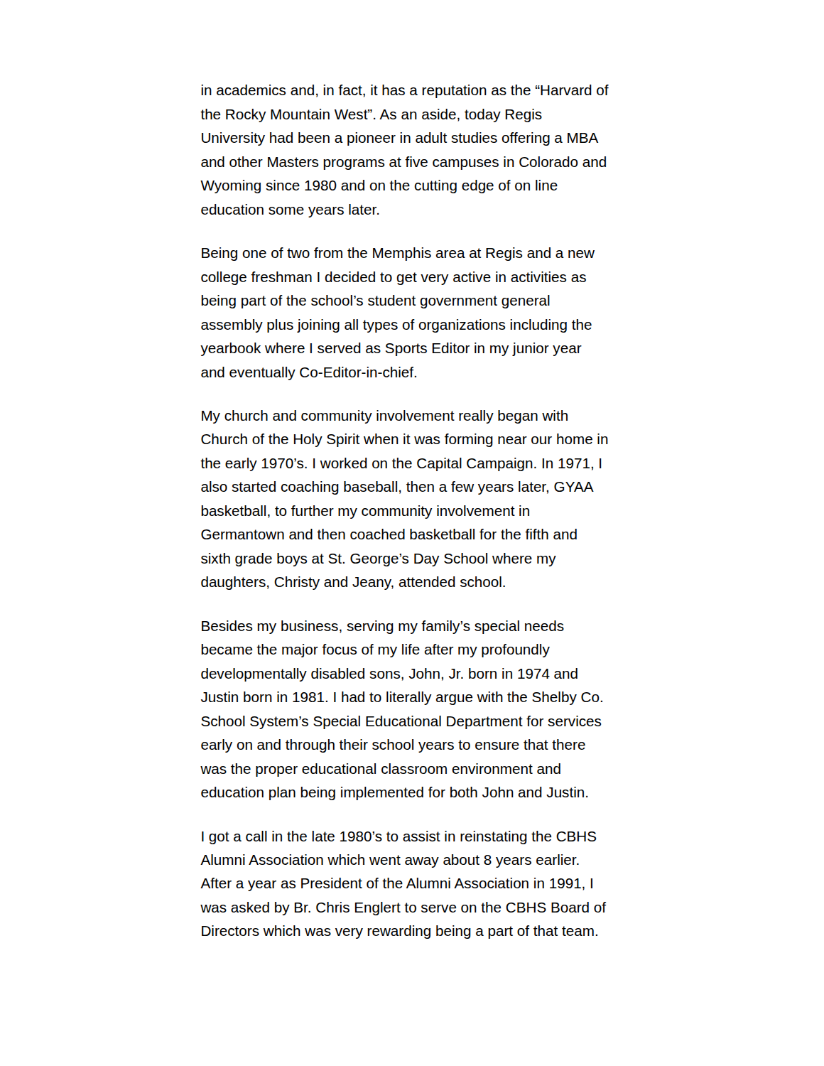in academics and, in fact, it has a reputation as the “Harvard of the Rocky Mountain West”. As an aside, today Regis University had been a pioneer in adult studies offering a MBA and other Masters programs at five campuses in Colorado and Wyoming since 1980 and on the cutting edge of on line education some years later.
Being one of two from the Memphis area at Regis and a new college freshman I decided to get very active in activities as being part of the school’s student government general assembly plus joining all types of organizations including the yearbook where I served as Sports Editor in my junior year and eventually Co-Editor-in-chief.
My church and community involvement really began with Church of the Holy Spirit when it was forming near our home in the early 1970’s. I worked on the Capital Campaign. In 1971, I also started coaching baseball, then a few years later, GYAA basketball, to further my community involvement in Germantown and then coached basketball for the fifth and sixth grade boys at St. George’s Day School where my daughters, Christy and Jeany, attended school.
Besides my business, serving my family’s special needs became the major focus of my life after my profoundly developmentally disabled sons, John, Jr. born in 1974 and Justin born in 1981. I had to literally argue with the Shelby Co. School System’s Special Educational Department for services early on and through their school years to ensure that there was the proper educational classroom environment and education plan being implemented for both John and Justin.
I got a call in the late 1980’s to assist in reinstating the CBHS Alumni Association which went away about 8 years earlier. After a year as President of the Alumni Association in 1991, I was asked by Br. Chris Englert to serve on the CBHS Board of Directors which was very rewarding being a part of that team.